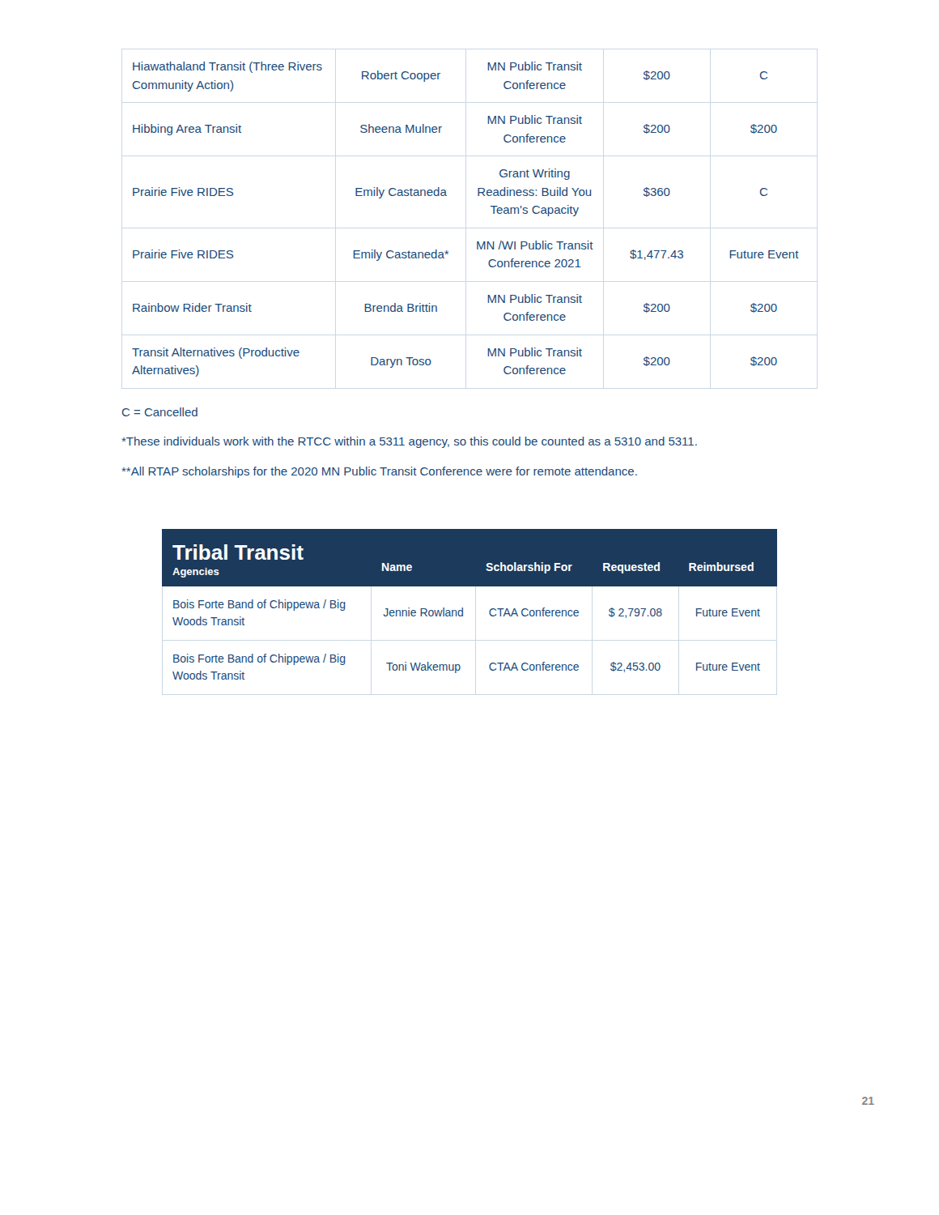| Hiawathaland Transit (Three Rivers Community Action) | Robert Cooper | MN Public Transit Conference | $200 | C |
| Hibbing Area Transit | Sheena Mulner | MN Public Transit Conference | $200 | $200 |
| Prairie Five RIDES | Emily Castaneda | Grant Writing Readiness: Build You Team's Capacity | $360 | C |
| Prairie Five RIDES | Emily Castaneda* | MN /WI Public Transit Conference 2021 | $1,477.43 | Future Event |
| Rainbow Rider Transit | Brenda Brittin | MN Public Transit Conference | $200 | $200 |
| Transit Alternatives (Productive Alternatives) | Daryn Toso | MN Public Transit Conference | $200 | $200 |
C = Cancelled
*These individuals work with the RTCC within a 5311 agency, so this could be counted as a 5310 and 5311.
**All RTAP scholarships for the 2020 MN Public Transit Conference were for remote attendance.
| Tribal Transit Agencies | Name | Scholarship For | Requested | Reimbursed |
| --- | --- | --- | --- | --- |
| Bois Forte Band of Chippewa / Big Woods Transit | Jennie Rowland | CTAA Conference | $ 2,797.08 | Future Event |
| Bois Forte Band of Chippewa / Big Woods Transit | Toni Wakemup | CTAA Conference | $2,453.00 | Future Event |
21